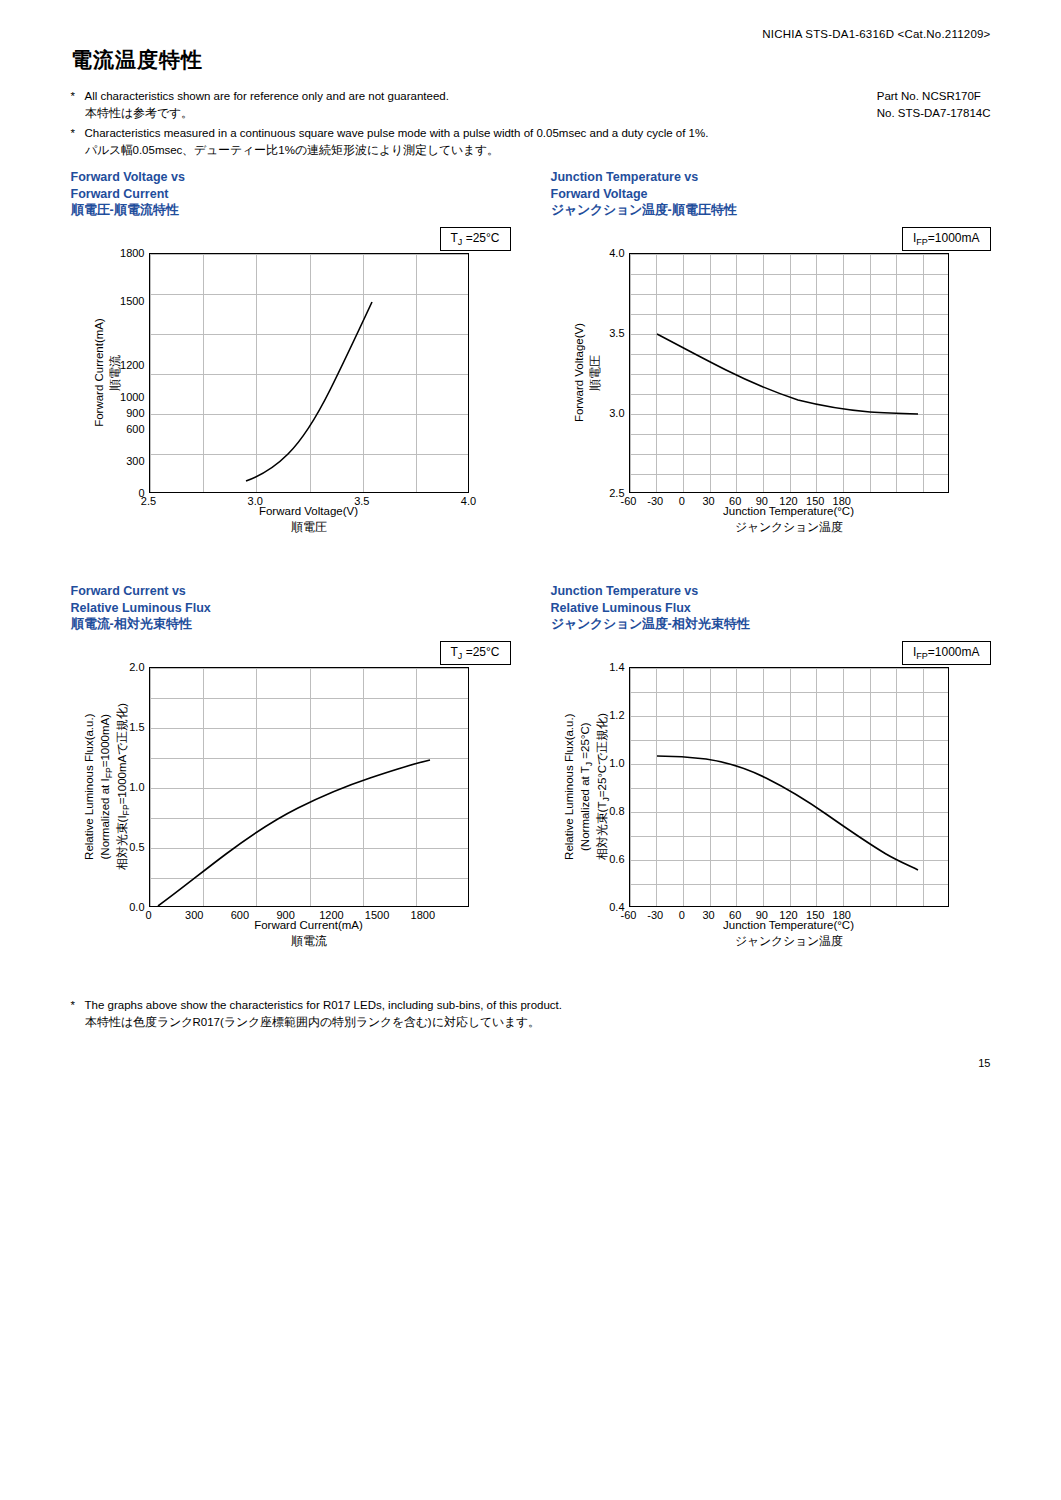NICHIA STS-DA1-6316D <Cat.No.211209>
電流温度特性
Part No. NCSR170F
No. STS-DA7-17814C
All characteristics shown are for reference only and are not guaranteed.
本特性は参考です。
Characteristics measured in a continuous square wave pulse mode with a pulse width of 0.05msec and a duty cycle of 1%.
パルス幅0.05msec、デューティー比1%の連続矩形波により測定しています。
Forward Voltage vs
Forward Current
順電圧-順電流特性
TJ =25°C
Forward Current(mA)
順電流
0 300 600 900 1000 1200 1500 1800
2.5 3.0 3.5 4.0
Forward Voltage(V)
順電圧
Junction Temperature vs
Forward Voltage
ジャンクション温度-順電圧特性
IFP=1000mA
Forward Voltage(V)
順電圧
2.5 3.0 3.5 4.0
-60 -30 0 30 60 90 120 150 180
Junction Temperature(°C)
ジャンクション温度
Forward Current vs
Relative Luminous Flux
順電流-相対光束特性
TJ =25°C
Relative Luminous Flux(a.u.)
(Normalized at IFP=1000mA)
相対光束(IFP=1000mAで正規化)
0.0 0.5 1.0 1.5 2.0
0 300 600 900 1200 1500 1800
Forward Current(mA)
順電流
Junction Temperature vs
Relative Luminous Flux
ジャンクション温度-相対光束特性
IFP=1000mA
Relative Luminous Flux(a.u.)
(Normalized at TJ =25°C)
相対光束(TJ=25°Cで正規化)
0.4 0.6 0.8 1.0 1.2 1.4
-60 -30 0 30 60 90 120 150 180
Junction Temperature(°C)
ジャンクション温度
The graphs above show the characteristics for R017 LEDs, including sub-bins, of this product.
本特性は色度ランクR017(ランク座標範囲内の特別ランクを含む)に対応しています。
15